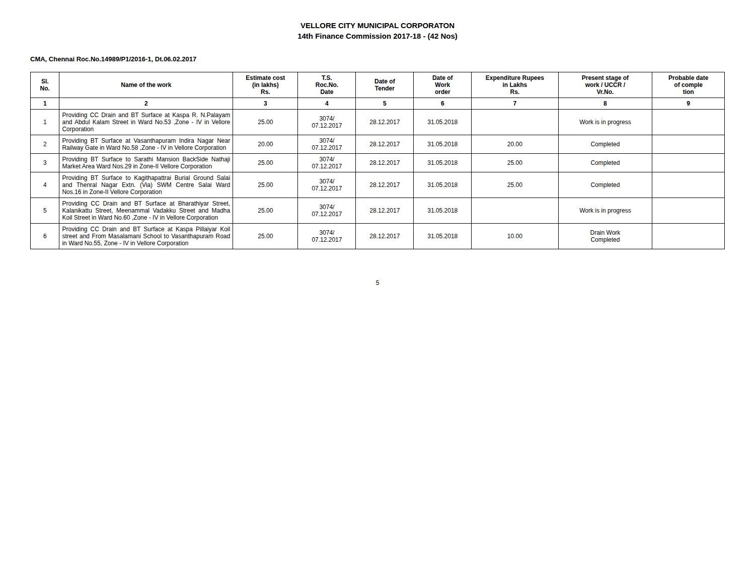VELLORE CITY MUNICIPAL CORPORATON
14th Finance Commission 2017-18 - (42 Nos)
CMA, Chennai Roc.No.14989/P1/2016-1, Dt.06.02.2017
| Sl. No. | Name of the work | Estimate cost (in lakhs) Rs. | T.S. Roc.No. Date | Date of Tender | Date of Work order | Expenditure Rupees in Lakhs Rs. | Present stage of work / UCCR / Vr.No. | Probable date of comple tion |
| --- | --- | --- | --- | --- | --- | --- | --- | --- |
| 1 | 2 | 3 | 4 | 5 | 6 | 7 | 8 | 9 |
| 1 | Providing CC Drain and BT Surface at Kaspa R. N.Palayam and Abdul Kalam Street in Ward No.53 ,Zone - IV in Vellore Corporation | 25.00 | 3074/ 07.12.2017 | 28.12.2017 | 31.05.2018 | | Work is in progress | |
| 2 | Providing BT Surface at Vasanthapuram Indira Nagar Near Railway Gate in Ward No.58 ,Zone - IV in Vellore Corporation | 20.00 | 3074/ 07.12.2017 | 28.12.2017 | 31.05.2018 | 20.00 | Completed | |
| 3 | Providing BT Surface to Sarathi Mansion BackSide Nathaji Market Area Ward Nos.29 in Zone-II Vellore Corporation | 25.00 | 3074/ 07.12.2017 | 28.12.2017 | 31.05.2018 | 25.00 | Completed | |
| 4 | Providing BT Surface to Kagithapattrai Burial Ground Salai and Thenral Nagar Extn. (Via) SWM Centre Salai Ward Nos.16 in Zone-II Vellore Corporation | 25.00 | 3074/ 07.12.2017 | 28.12.2017 | 31.05.2018 | 25.00 | Completed | |
| 5 | Providing CC Drain and BT Surface at Bharathiyar Street, Kalanikattu Street, Meenammal Vadakku Street and Madha Koil Street in Ward No.60 ,Zone - IV in Vellore Corporation | 25.00 | 3074/ 07.12.2017 | 28.12.2017 | 31.05.2018 | | Work is in progress | |
| 6 | Providing CC Drain and BT Surface at Kaspa Pillaiyar Koil street and From Masalamani School to Vasanthapuram Road in Ward No.55, Zone - IV in Vellore Corporation | 25.00 | 3074/ 07.12.2017 | 28.12.2017 | 31.05.2018 | 10.00 | Drain Work Completed | |
5